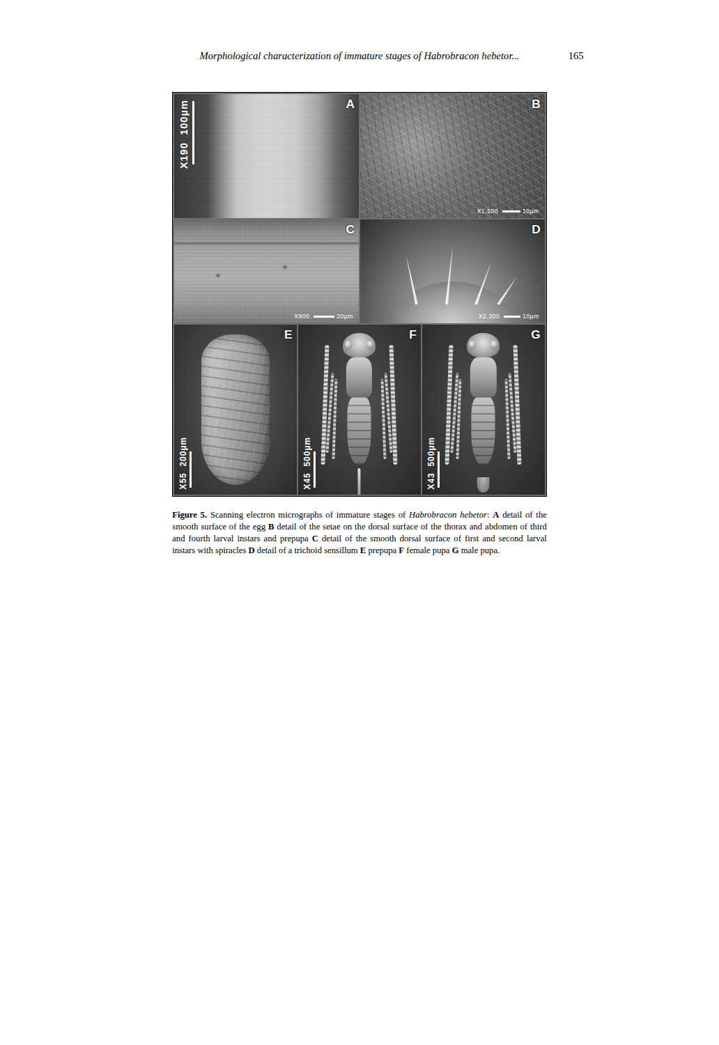Morphological characterization of immature stages of Habrobracon hebetor... 165
A X190 100µm
B X1,500 10µm
C X900 20µm
D X2,300 10µm
E X55 200µm
F
X45 500µm
G
X43 500µm
Figure 5. Scanning electron micrographs of immature stages of Habrobracon hebetor: A detail of the smooth surface of the egg B detail of the setae on the dorsal surface of the thorax and abdomen of third and fourth larval instars and prepupa C detail of the smooth dorsal surface of first and second larval instars with spiracles D detail of a trichoid sensillum E prepupa F female pupa G male pupa.